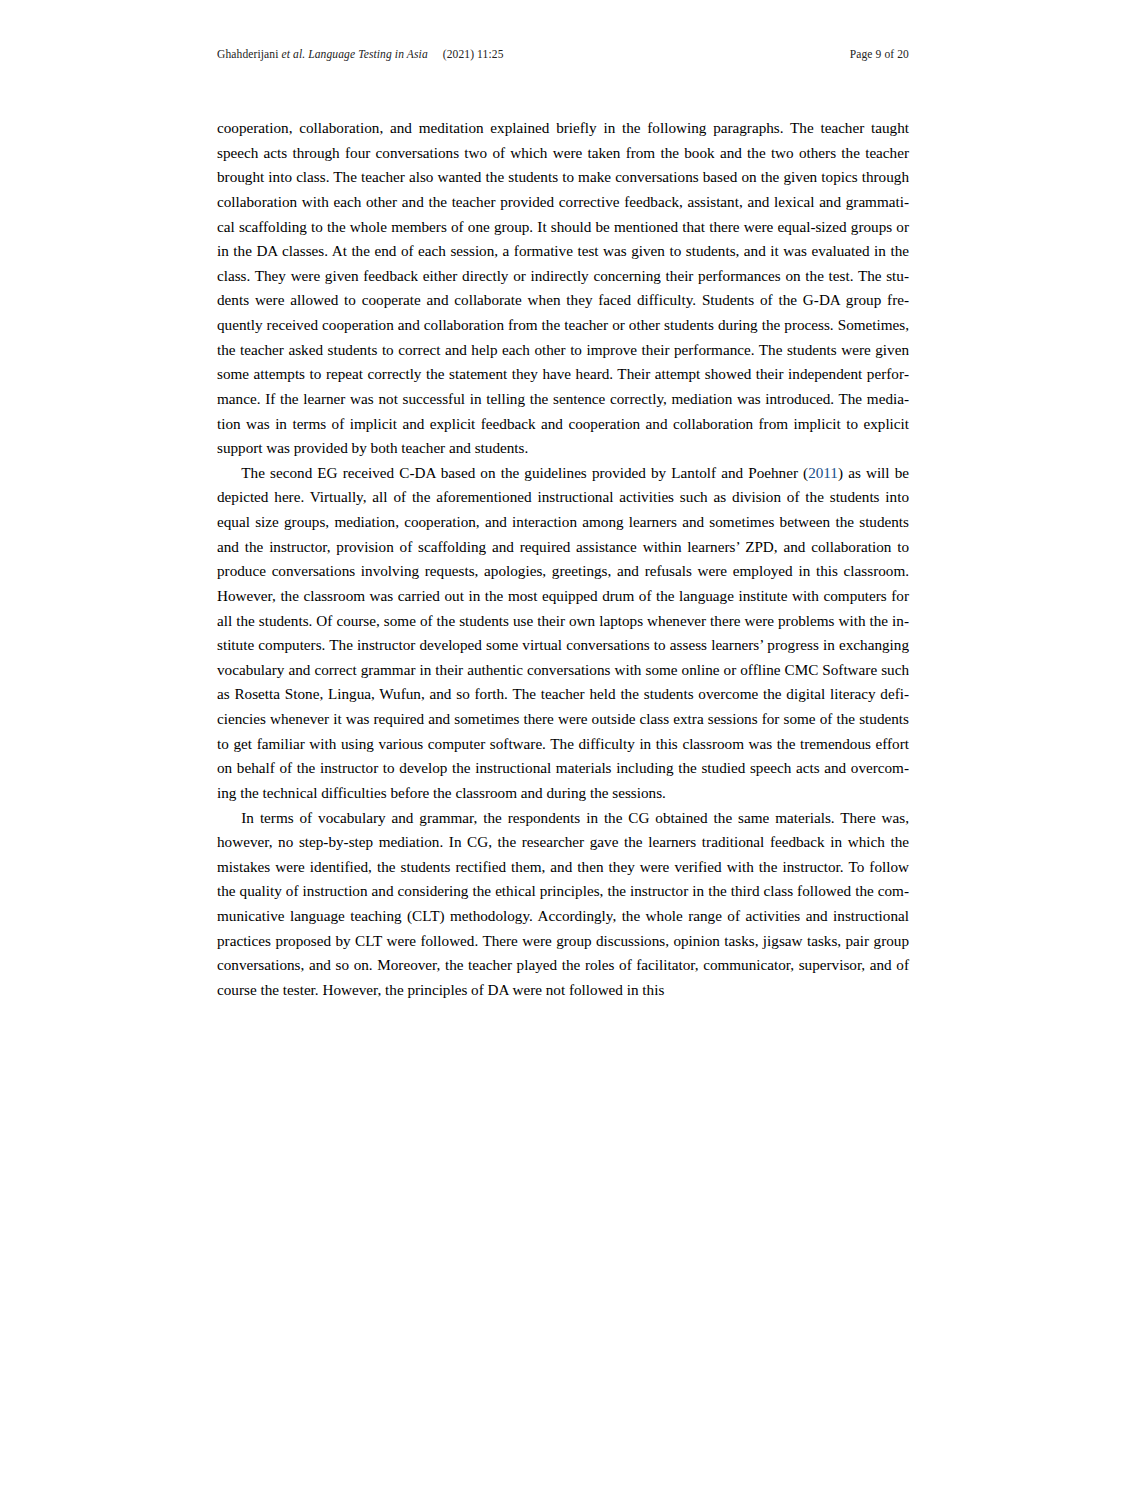Ghahderijani et al. Language Testing in Asia (2021) 11:25 Page 9 of 20
cooperation, collaboration, and meditation explained briefly in the following paragraphs. The teacher taught speech acts through four conversations two of which were taken from the book and the two others the teacher brought into class. The teacher also wanted the students to make conversations based on the given topics through collaboration with each other and the teacher provided corrective feedback, assistant, and lexical and grammatical scaffolding to the whole members of one group. It should be mentioned that there were equal-sized groups or in the DA classes. At the end of each session, a formative test was given to students, and it was evaluated in the class. They were given feedback either directly or indirectly concerning their performances on the test. The students were allowed to cooperate and collaborate when they faced difficulty. Students of the G-DA group frequently received cooperation and collaboration from the teacher or other students during the process. Sometimes, the teacher asked students to correct and help each other to improve their performance. The students were given some attempts to repeat correctly the statement they have heard. Their attempt showed their independent performance. If the learner was not successful in telling the sentence correctly, mediation was introduced. The mediation was in terms of implicit and explicit feedback and cooperation and collaboration from implicit to explicit support was provided by both teacher and students.
The second EG received C-DA based on the guidelines provided by Lantolf and Poehner (2011) as will be depicted here. Virtually, all of the aforementioned instructional activities such as division of the students into equal size groups, mediation, cooperation, and interaction among learners and sometimes between the students and the instructor, provision of scaffolding and required assistance within learners’ ZPD, and collaboration to produce conversations involving requests, apologies, greetings, and refusals were employed in this classroom. However, the classroom was carried out in the most equipped drum of the language institute with computers for all the students. Of course, some of the students use their own laptops whenever there were problems with the institute computers. The instructor developed some virtual conversations to assess learners’ progress in exchanging vocabulary and correct grammar in their authentic conversations with some online or offline CMC Software such as Rosetta Stone, Lingua, Wufun, and so forth. The teacher held the students overcome the digital literacy deficiencies whenever it was required and sometimes there were outside class extra sessions for some of the students to get familiar with using various computer software. The difficulty in this classroom was the tremendous effort on behalf of the instructor to develop the instructional materials including the studied speech acts and overcoming the technical difficulties before the classroom and during the sessions.
In terms of vocabulary and grammar, the respondents in the CG obtained the same materials. There was, however, no step-by-step mediation. In CG, the researcher gave the learners traditional feedback in which the mistakes were identified, the students rectified them, and then they were verified with the instructor. To follow the quality of instruction and considering the ethical principles, the instructor in the third class followed the communicative language teaching (CLT) methodology. Accordingly, the whole range of activities and instructional practices proposed by CLT were followed. There were group discussions, opinion tasks, jigsaw tasks, pair group conversations, and so on. Moreover, the teacher played the roles of facilitator, communicator, supervisor, and of course the tester. However, the principles of DA were not followed in this